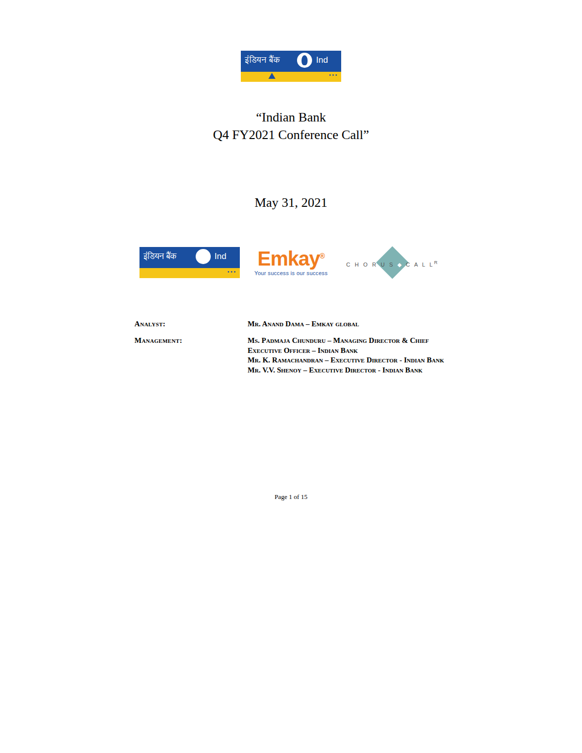इंडियन बैंक Ind •••
“Indian Bank
Q4 FY2021 Conference Call”
May 31, 2021
इंडियन बैंक Ind •••
Emkay®
Your success is our success
C H O R U S ◆ C A L LR
| Analyst: | Mr. Anand Dama – Emkay global |
| Management: | Ms. Padmaja Chunduru – Managing Director & Chief Executive Officer – Indian Bank Mr. K. Ramachandran – Executive Director - Indian Bank Mr. V.V. Shenoy – Executive Director - Indian Bank |
Page 1 of 15